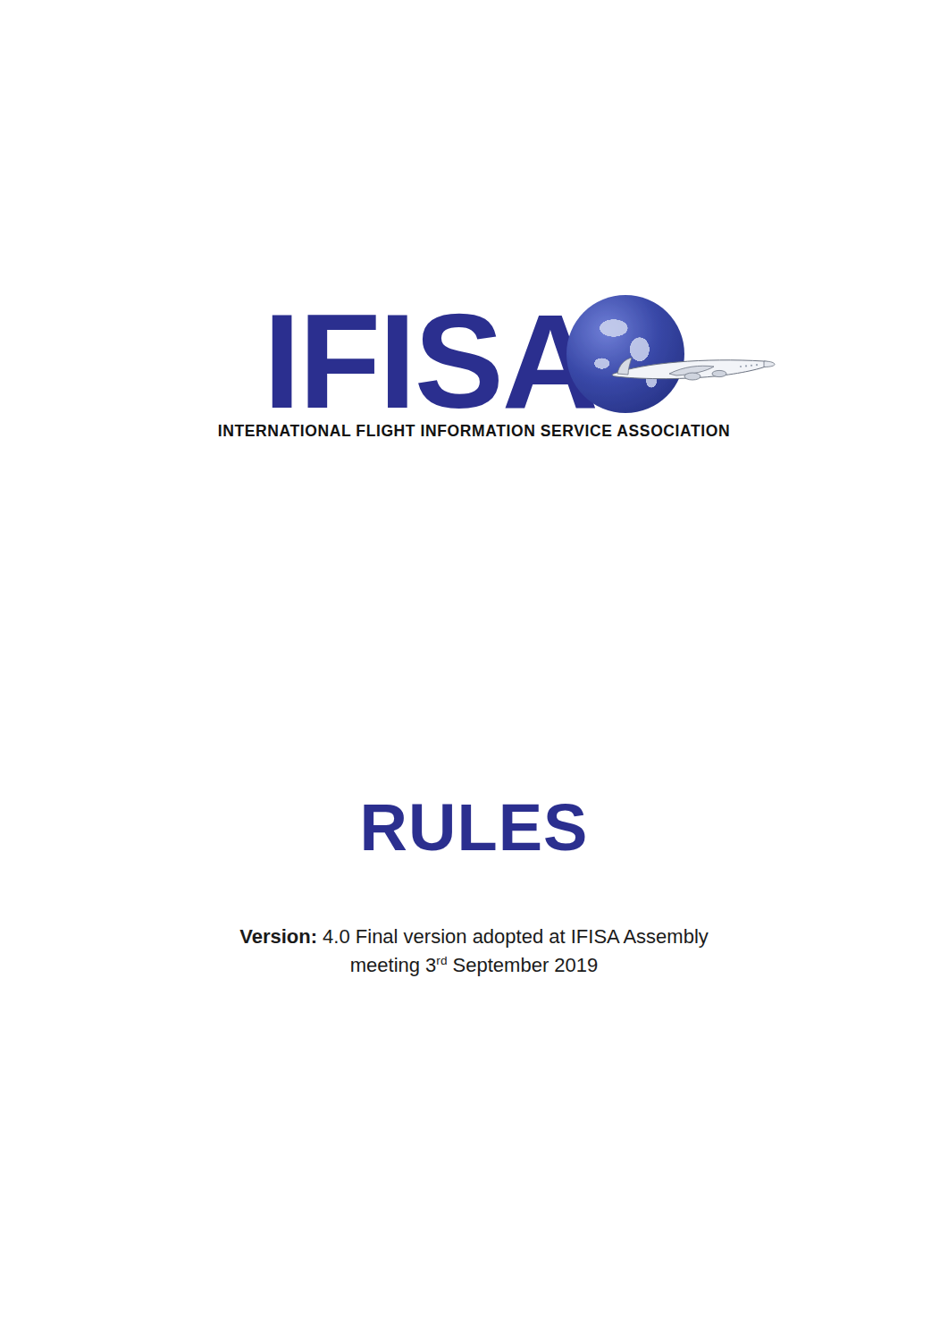IFISA
International Flight Information Service Association
RULES
Version: 4.0 Final version adopted at IFISA Assembly meeting 3rd September 2019